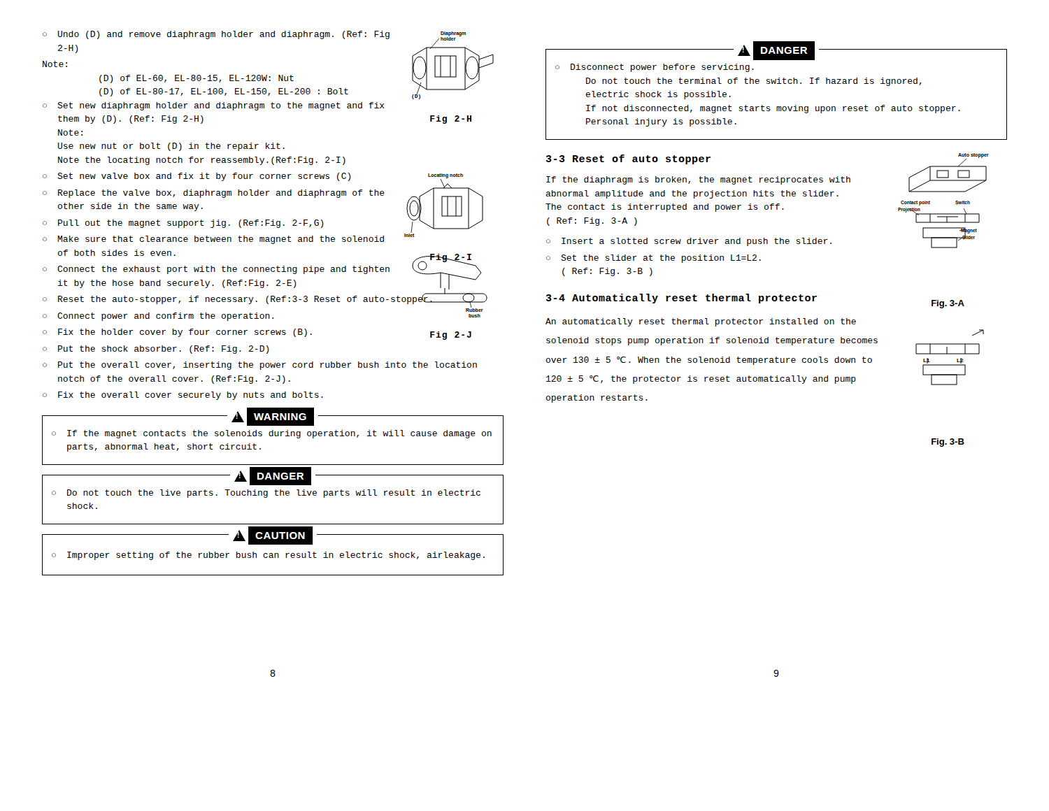Diaphragm holder (D)
Fig 2-H
Undo (D) and remove diaphragm holder and diaphragm. (Ref: Fig 2-H)
Note:
(D) of EL-60, EL-80-15, EL-120W: Nut
(D) of EL-80-17, EL-100, EL-150, EL-200 : Bolt
Set new diaphragm holder and diaphragm to the magnet and fix them by (D). (Ref: Fig 2-H)
Note:
Use new nut or bolt (D) in the repair kit.
Note the locating notch for reassembly.(Ref:Fig. 2-I)
Locating notch Inlet
Fig 2-I
Set new valve box and fix it by four corner screws (C)
Replace the valve box, diaphragm holder and diaphragm of the other side in the same way.
Pull out the magnet support jig. (Ref:Fig. 2-F,G)
Make sure that clearance between the magnet and the solenoid of both sides is even.
Connect the exhaust port with the connecting pipe and tighten it by the hose band securely. (Ref:Fig. 2-E)
Reset the auto-stopper, if necessary. (Ref:3-3 Reset of auto-stopper.
Connect power and confirm the operation.
Fix the holder cover by four corner screws (B).
Put the shock absorber. (Ref: Fig. 2-D)
Put the overall cover, inserting the power cord rubber bush into the location notch of the overall cover. (Ref:Fig. 2-J).
Fix the overall cover securely by nuts and bolts.
Rubber bush
Fig 2-J
WARNING
If the magnet contacts the solenoids during operation, it will cause damage on parts, abnormal heat, short circuit.
DANGER
Do not touch the live parts. Touching the live parts will result in electric shock.
CAUTION
Improper setting of the rubber bush can result in electric shock, airleakage.
8
DANGER
Disconnect power before servicing.
Do not touch the terminal of the switch. If hazard is ignored,
electric shock is possible.
If not disconnected, magnet starts moving upon reset of auto stopper.
Personal injury is possible.
Auto stopper Contact point Switch Projection Magnet Slider
Fig. 3-A
L1 L2
Fig. 3-B
3-3 Reset of auto stopper
If the diaphragm is broken, the magnet reciprocates with abnormal amplitude and the projection hits the slider.
The contact is interrupted and power is off.
( Ref: Fig. 3-A )
Insert a slotted screw driver and push the slider.
Set the slider at the position L1=L2.
( Ref: Fig. 3-B )
3-4 Automatically reset thermal protector
An automatically reset thermal protector installed on the solenoid stops pump operation if solenoid temperature becomes over 130 ± 5 ℃. When the solenoid temperature cools down to 120 ± 5 ℃, the protector is reset automatically and pump operation restarts.
9